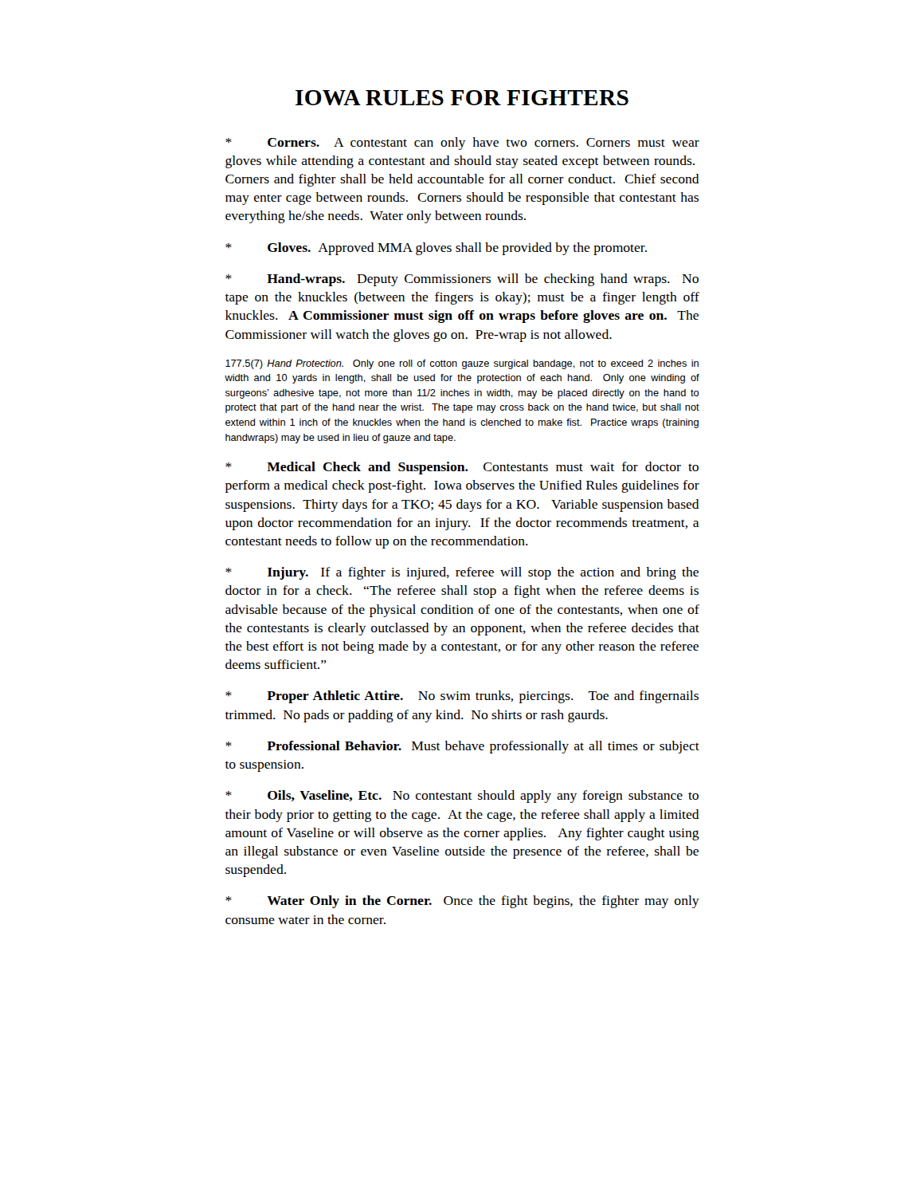IOWA RULES FOR FIGHTERS
*Corners. A contestant can only have two corners. Corners must wear gloves while attending a contestant and should stay seated except between rounds. Corners and fighter shall be held accountable for all corner conduct. Chief second may enter cage between rounds. Corners should be responsible that contestant has everything he/she needs. Water only between rounds.
*Gloves. Approved MMA gloves shall be provided by the promoter.
*Hand-wraps. Deputy Commissioners will be checking hand wraps. No tape on the knuckles (between the fingers is okay); must be a finger length off knuckles. A Commissioner must sign off on wraps before gloves are on. The Commissioner will watch the gloves go on. Pre-wrap is not allowed.
177.5(7) Hand Protection. Only one roll of cotton gauze surgical bandage, not to exceed 2 inches in width and 10 yards in length, shall be used for the protection of each hand. Only one winding of surgeons’ adhesive tape, not more than 11/2 inches in width, may be placed directly on the hand to protect that part of the hand near the wrist. The tape may cross back on the hand twice, but shall not extend within 1 inch of the knuckles when the hand is clenched to make fist. Practice wraps (training handwraps) may be used in lieu of gauze and tape.
*Medical Check and Suspension. Contestants must wait for doctor to perform a medical check post-fight. Iowa observes the Unified Rules guidelines for suspensions. Thirty days for a TKO; 45 days for a KO. Variable suspension based upon doctor recommendation for an injury. If the doctor recommends treatment, a contestant needs to follow up on the recommendation.
*Injury. If a fighter is injured, referee will stop the action and bring the doctor in for a check. “The referee shall stop a fight when the referee deems is advisable because of the physical condition of one of the contestants, when one of the contestants is clearly outclassed by an opponent, when the referee decides that the best effort is not being made by a contestant, or for any other reason the referee deems sufficient.”
*Proper Athletic Attire. No swim trunks, piercings. Toe and fingernails trimmed. No pads or padding of any kind. No shirts or rash gaurds.
*Professional Behavior. Must behave professionally at all times or subject to suspension.
*Oils, Vaseline, Etc. No contestant should apply any foreign substance to their body prior to getting to the cage. At the cage, the referee shall apply a limited amount of Vaseline or will observe as the corner applies. Any fighter caught using an illegal substance or even Vaseline outside the presence of the referee, shall be suspended.
*Water Only in the Corner. Once the fight begins, the fighter may only consume water in the corner.